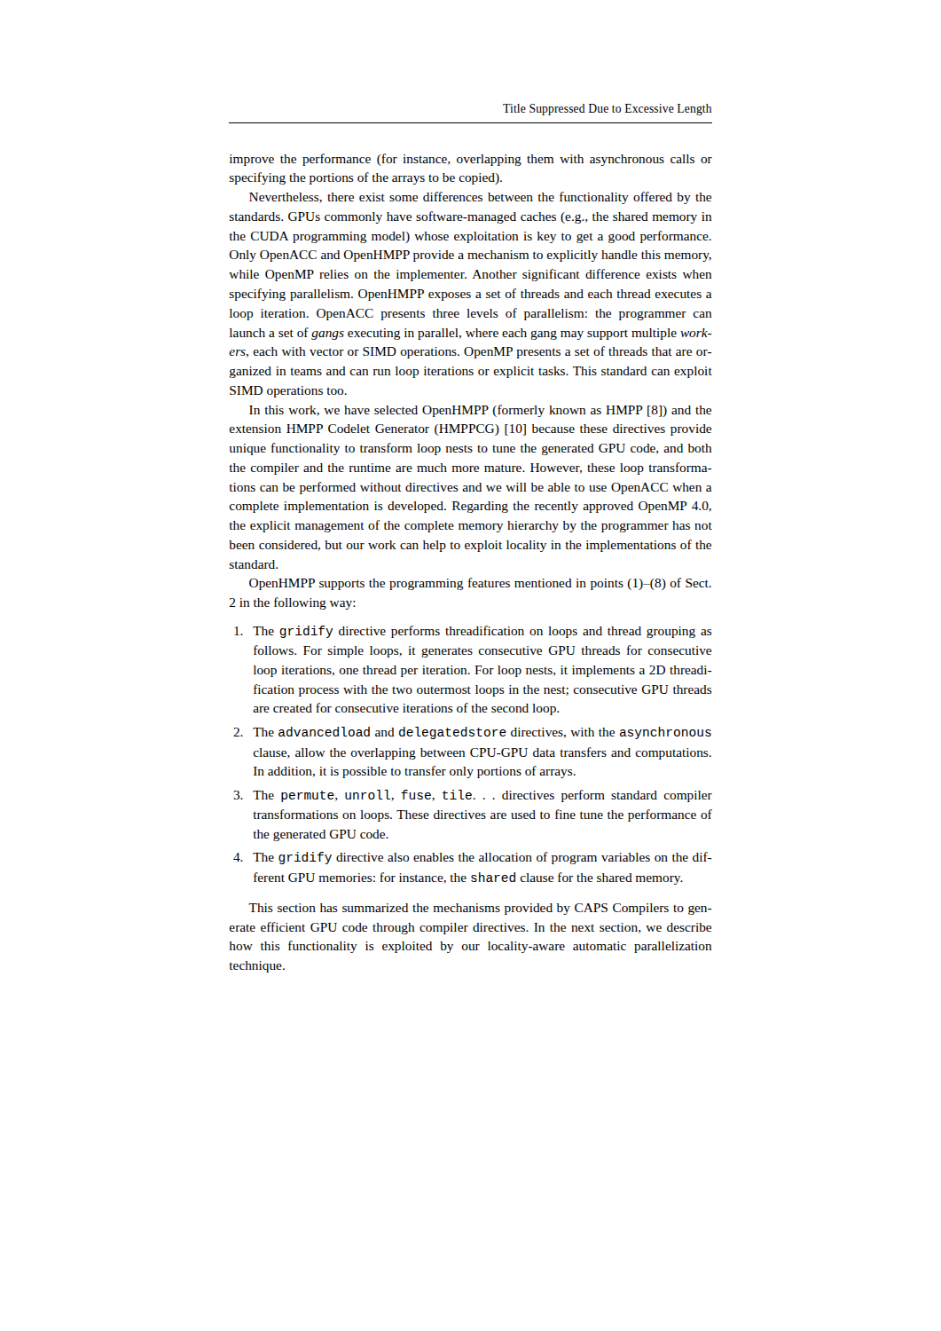Title Suppressed Due to Excessive Length
improve the performance (for instance, overlapping them with asynchronous calls or specifying the portions of the arrays to be copied).
Nevertheless, there exist some differences between the functionality offered by the standards. GPUs commonly have software-managed caches (e.g., the shared memory in the CUDA programming model) whose exploitation is key to get a good performance. Only OpenACC and OpenHMPP provide a mechanism to explicitly handle this memory, while OpenMP relies on the implementer. Another significant difference exists when specifying parallelism. OpenHMPP exposes a set of threads and each thread executes a loop iteration. OpenACC presents three levels of parallelism: the programmer can launch a set of gangs executing in parallel, where each gang may support multiple workers, each with vector or SIMD operations. OpenMP presents a set of threads that are organized in teams and can run loop iterations or explicit tasks. This standard can exploit SIMD operations too.
In this work, we have selected OpenHMPP (formerly known as HMPP [8]) and the extension HMPP Codelet Generator (HMPPCG) [10] because these directives provide unique functionality to transform loop nests to tune the generated GPU code, and both the compiler and the runtime are much more mature. However, these loop transformations can be performed without directives and we will be able to use OpenACC when a complete implementation is developed. Regarding the recently approved OpenMP 4.0, the explicit management of the complete memory hierarchy by the programmer has not been considered, but our work can help to exploit locality in the implementations of the standard.
OpenHMPP supports the programming features mentioned in points (1)–(8) of Sect. 2 in the following way:
The gridify directive performs threadification on loops and thread grouping as follows. For simple loops, it generates consecutive GPU threads for consecutive loop iterations, one thread per iteration. For loop nests, it implements a 2D threadification process with the two outermost loops in the nest; consecutive GPU threads are created for consecutive iterations of the second loop.
The advancedload and delegatedstore directives, with the asynchronous clause, allow the overlapping between CPU-GPU data transfers and computations. In addition, it is possible to transfer only portions of arrays.
The permute, unroll, fuse, tile. . . directives perform standard compiler transformations on loops. These directives are used to fine tune the performance of the generated GPU code.
The gridify directive also enables the allocation of program variables on the different GPU memories: for instance, the shared clause for the shared memory.
This section has summarized the mechanisms provided by CAPS Compilers to generate efficient GPU code through compiler directives. In the next section, we describe how this functionality is exploited by our locality-aware automatic parallelization technique.